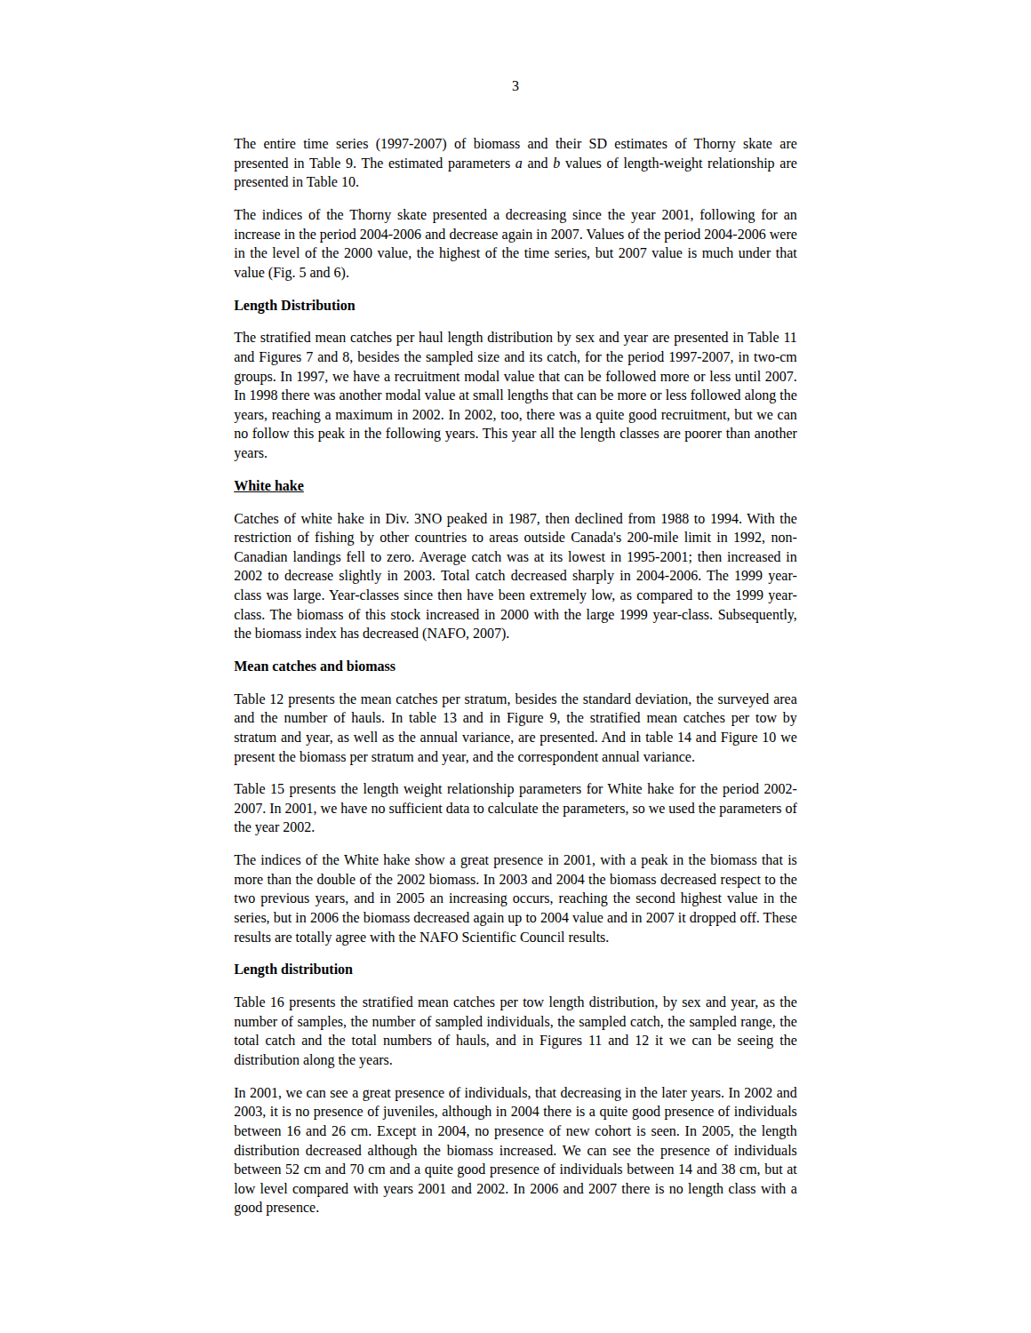3
The entire time series (1997-2007) of biomass and their SD estimates of Thorny skate are presented in Table 9. The estimated parameters a and b values of length-weight relationship are presented in Table 10.
The indices of the Thorny skate presented a decreasing since the year 2001, following for an increase in the period 2004-2006 and decrease again in 2007. Values of the period 2004-2006 were in the level of the 2000 value, the highest of the time series, but 2007 value is much under that value (Fig. 5 and 6).
Length Distribution
The stratified mean catches per haul length distribution by sex and year are presented in Table 11 and Figures 7 and 8, besides the sampled size and its catch, for the period 1997-2007, in two-cm groups. In 1997, we have a recruitment modal value that can be followed more or less until 2007. In 1998 there was another modal value at small lengths that can be more or less followed along the years, reaching a maximum in 2002. In 2002, too, there was a quite good recruitment, but we can no follow this peak in the following years. This year all the length classes are poorer than another years.
White hake
Catches of white hake in Div. 3NO peaked in 1987, then declined from 1988 to 1994. With the restriction of fishing by other countries to areas outside Canada's 200-mile limit in 1992, non-Canadian landings fell to zero. Average catch was at its lowest in 1995-2001; then increased in 2002 to decrease slightly in 2003. Total catch decreased sharply in 2004-2006. The 1999 year-class was large. Year-classes since then have been extremely low, as compared to the 1999 year-class. The biomass of this stock increased in 2000 with the large 1999 year-class. Subsequently, the biomass index has decreased (NAFO, 2007).
Mean catches and biomass
Table 12 presents the mean catches per stratum, besides the standard deviation, the surveyed area and the number of hauls. In table 13 and in Figure 9, the stratified mean catches per tow by stratum and year, as well as the annual variance, are presented. And in table 14 and Figure 10 we present the biomass per stratum and year, and the correspondent annual variance.
Table 15 presents the length weight relationship parameters for White hake for the period 2002-2007. In 2001, we have no sufficient data to calculate the parameters, so we used the parameters of the year 2002.
The indices of the White hake show a great presence in 2001, with a peak in the biomass that is more than the double of the 2002 biomass. In 2003 and 2004 the biomass decreased respect to the two previous years, and in 2005 an increasing occurs, reaching the second highest value in the series, but in 2006 the biomass decreased again up to 2004 value and in 2007 it dropped off. These results are totally agree with the NAFO Scientific Council results.
Length distribution
Table 16 presents the stratified mean catches per tow length distribution, by sex and year, as the number of samples, the number of sampled individuals, the sampled catch, the sampled range, the total catch and the total numbers of hauls, and in Figures 11 and 12 it we can be seeing the distribution along the years.
In 2001, we can see a great presence of individuals, that decreasing in the later years. In 2002 and 2003, it is no presence of juveniles, although in 2004 there is a quite good presence of individuals between 16 and 26 cm. Except in 2004, no presence of new cohort is seen. In 2005, the length distribution decreased although the biomass increased. We can see the presence of individuals between 52 cm and 70 cm and a quite good presence of individuals between 14 and 38 cm, but at low level compared with years 2001 and 2002. In 2006 and 2007 there is no length class with a good presence.